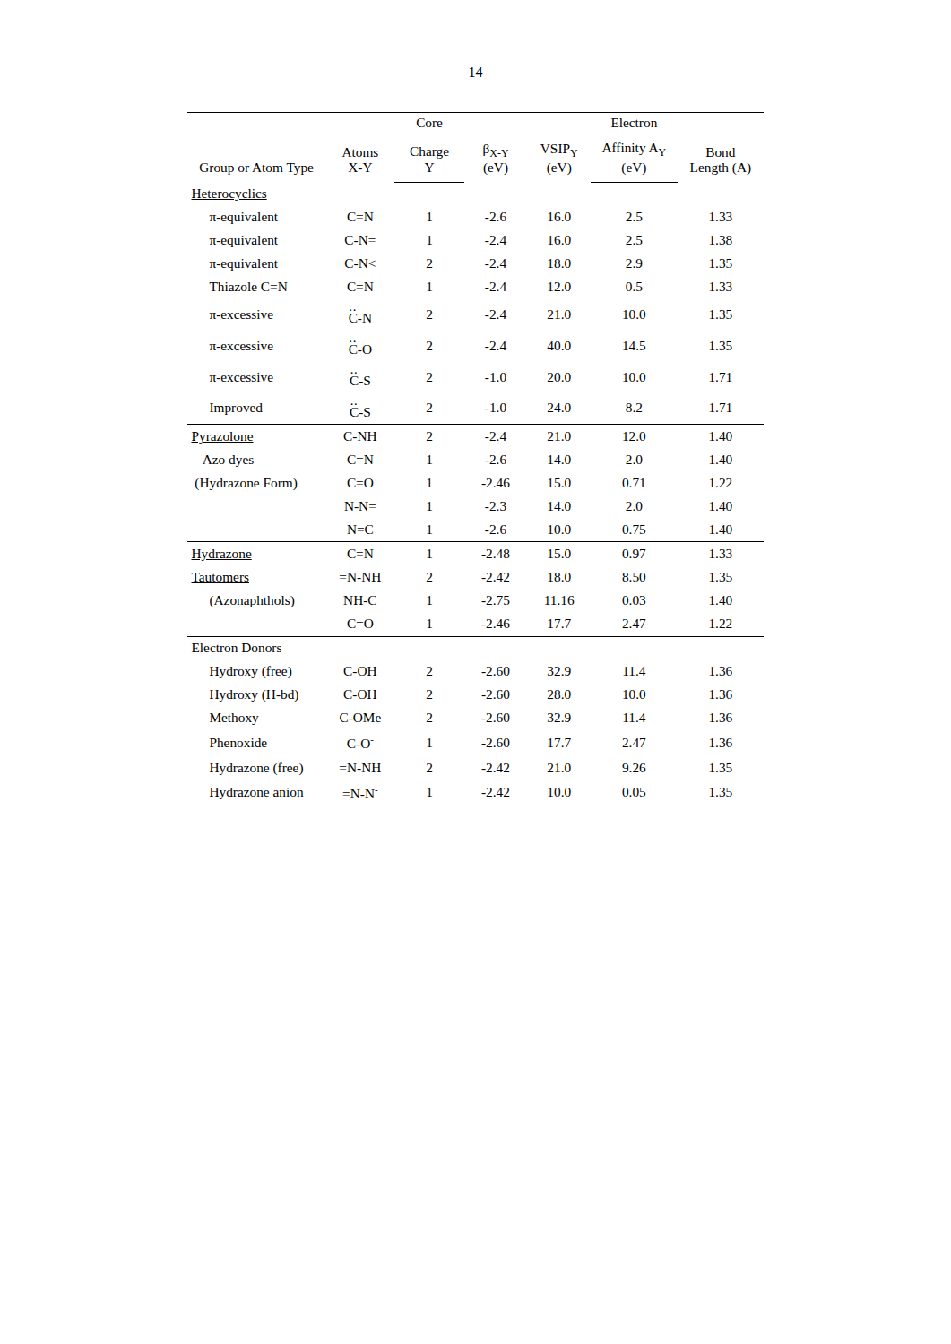14
| Group or Atom Type | Atoms X-Y | Core | β X-Y (eV) | VSIP Y (eV) | Electron | Bond Length (A) |
| --- | --- | --- | --- | --- | --- | --- |
| Charge Y | Affinity A Y (eV) |
| Heterocyclics | | | | | | |
| π-equivalent | C=N | 1 | -2.6 | 16.0 | 2.5 | 1.33 |
| π-equivalent | C-N= | 1 | -2.4 | 16.0 | 2.5 | 1.38 |
| π-equivalent | C-N< | 2 | -2.4 | 18.0 | 2.9 | 1.35 |
| Thiazole C=N | C=N | 1 | -2.4 | 12.0 | 0.5 | 1.33 |
| π-excessive | .. C-N | 2 | -2.4 | 21.0 | 10.0 | 1.35 |
| π-excessive | .. C-O | 2 | -2.4 | 40.0 | 14.5 | 1.35 |
| π-excessive | .. C-S | 2 | -1.0 | 20.0 | 10.0 | 1.71 |
| Improved | .. C-S | 2 | -1.0 | 24.0 | 8.2 | 1.71 |
| Pyrazolone | C-NH | 2 | -2.4 | 21.0 | 12.0 | 1.40 |
| Azo dyes | C=N | 1 | -2.6 | 14.0 | 2.0 | 1.40 |
| (Hydrazone Form) | C=O | 1 | -2.46 | 15.0 | 0.71 | 1.22 |
| | N-N= | 1 | -2.3 | 14.0 | 2.0 | 1.40 |
| | N=C | 1 | -2.6 | 10.0 | 0.75 | 1.40 |
| Hydrazone | C=N | 1 | -2.48 | 15.0 | 0.97 | 1.33 |
| Tautomers | =N-NH | 2 | -2.42 | 18.0 | 8.50 | 1.35 |
| (Azonaphthols) | NH-C | 1 | -2.75 | 11.16 | 0.03 | 1.40 |
| | C=O | 1 | -2.46 | 17.7 | 2.47 | 1.22 |
| Electron Donors | | | | | | |
| Hydroxy (free) | C-OH | 2 | -2.60 | 32.9 | 11.4 | 1.36 |
| Hydroxy (H-bd) | C-OH | 2 | -2.60 | 28.0 | 10.0 | 1.36 |
| Methoxy | C-OMe | 2 | -2.60 | 32.9 | 11.4 | 1.36 |
| Phenoxide | C-O - | 1 | -2.60 | 17.7 | 2.47 | 1.36 |
| Hydrazone (free) | =N-NH | 2 | -2.42 | 21.0 | 9.26 | 1.35 |
| Hydrazone anion | =N-N - | 1 | -2.42 | 10.0 | 0.05 | 1.35 |